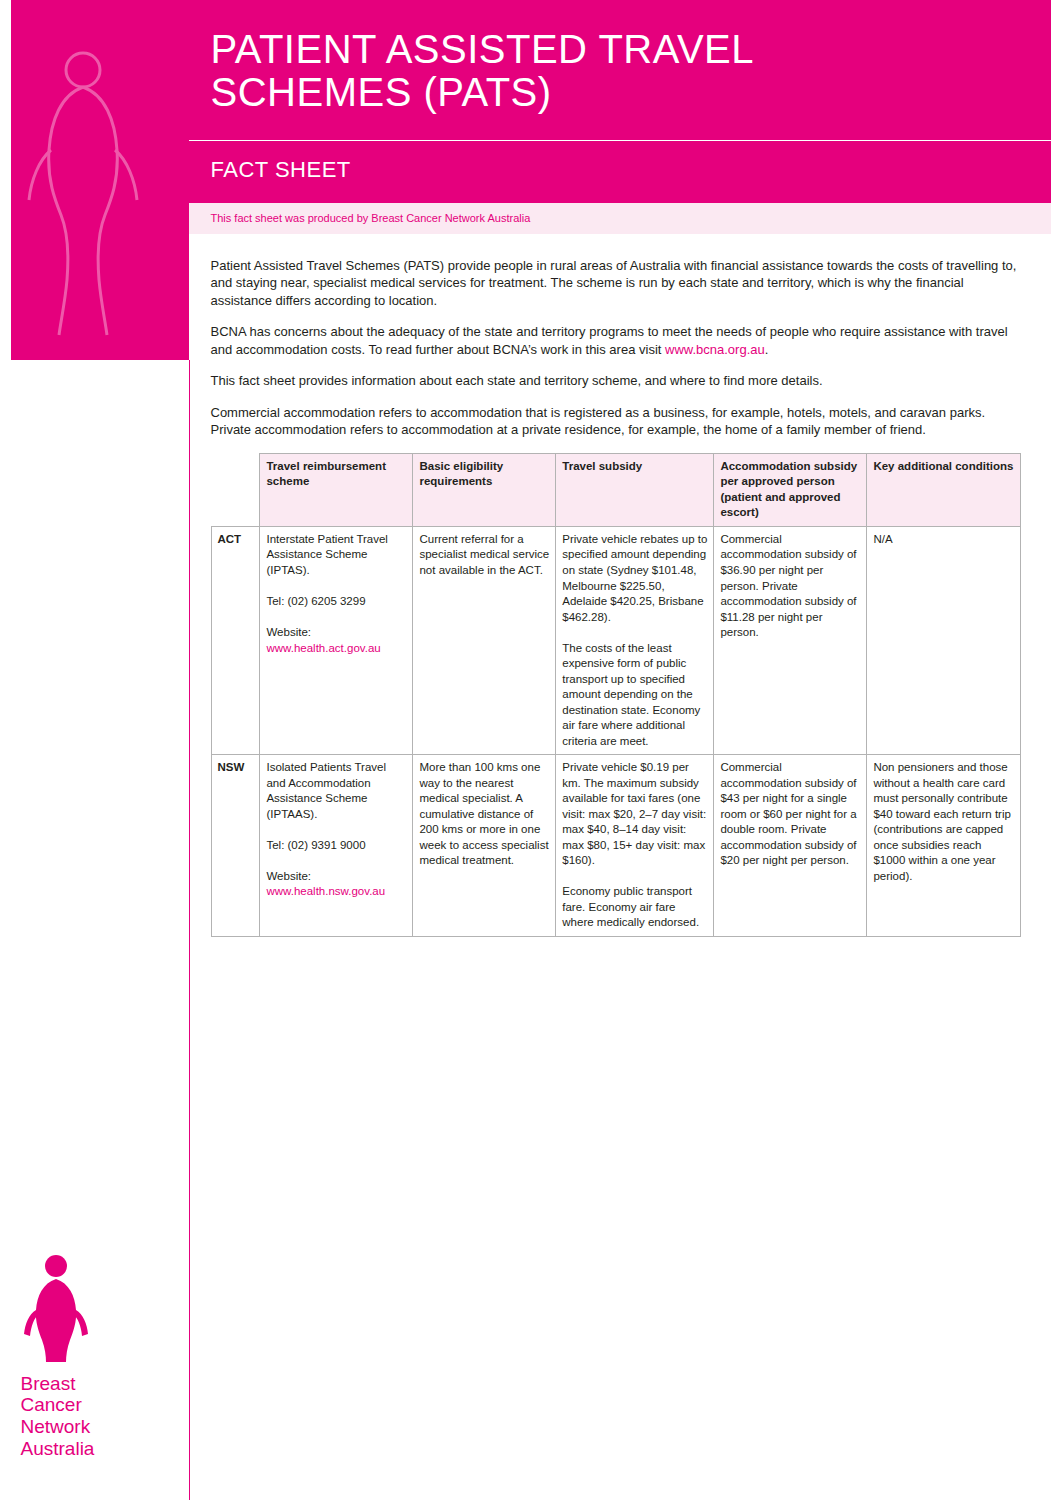PATIENT ASSISTED TRAVEL
SCHEMES (PATS)
FACT SHEET
October 2013
This fact sheet was produced by Breast Cancer Network Australia
Patient Assisted Travel Schemes (PATS) provide people in rural areas of Australia with financial assistance towards the costs of travelling to, and staying near, specialist medical services for treatment. The scheme is run by each state and territory, which is why the financial assistance differs according to location.
BCNA has concerns about the adequacy of the state and territory programs to meet the needs of people who require assistance with travel and accommodation costs. To read further about BCNA’s work in this area visit www.bcna.org.au.
This fact sheet provides information about each state and territory scheme, and where to find more details.
Commercial accommodation refers to accommodation that is registered as a business, for example, hotels, motels, and caravan parks. Private accommodation refers to accommodation at a private residence, for example, the home of a family member of friend.
| | Travel reimbursement scheme | Basic eligibility requirements | Travel subsidy | Accommodation subsidy per approved person (patient and approved escort) | Key additional conditions |
| --- | --- | --- | --- | --- | --- |
| ACT | Interstate Patient Travel Assistance Scheme (IPTAS). Tel: (02) 6205 3299 Website: www.health.act.gov.au | Current referral for a specialist medical service not available in the ACT. | Private vehicle rebates up to specified amount depending on state (Sydney $101.48, Melbourne $225.50, Adelaide $420.25, Brisbane $462.28). The costs of the least expensive form of public transport up to specified amount depending on the destination state. Economy air fare where additional criteria are meet. | Commercial accommodation subsidy of $36.90 per night per person. Private accommodation subsidy of $11.28 per night per person. | N/A |
| NSW | Isolated Patients Travel and Accommodation Assistance Scheme (IPTAAS). Tel: (02) 9391 9000 Website: www.health.nsw.gov.au | More than 100 kms one way to the nearest medical specialist. A cumulative distance of 200 kms or more in one week to access specialist medical treatment. | Private vehicle $0.19 per km. The maximum subsidy available for taxi fares (one visit: max $20, 2–7 day visit: max $40, 8–14 day visit: max $80, 15+ day visit: max $160). Economy public transport fare. Economy air fare where medically endorsed. | Commercial accommodation subsidy of $43 per night for a single room or $60 per night for a double room. Private accommodation subsidy of $20 per night per person. | Non pensioners and those without a health care card must personally contribute $40 toward each return trip (contributions are capped once subsidies reach $1000 within a one year period). |
Breast
Cancer
Network
Australia